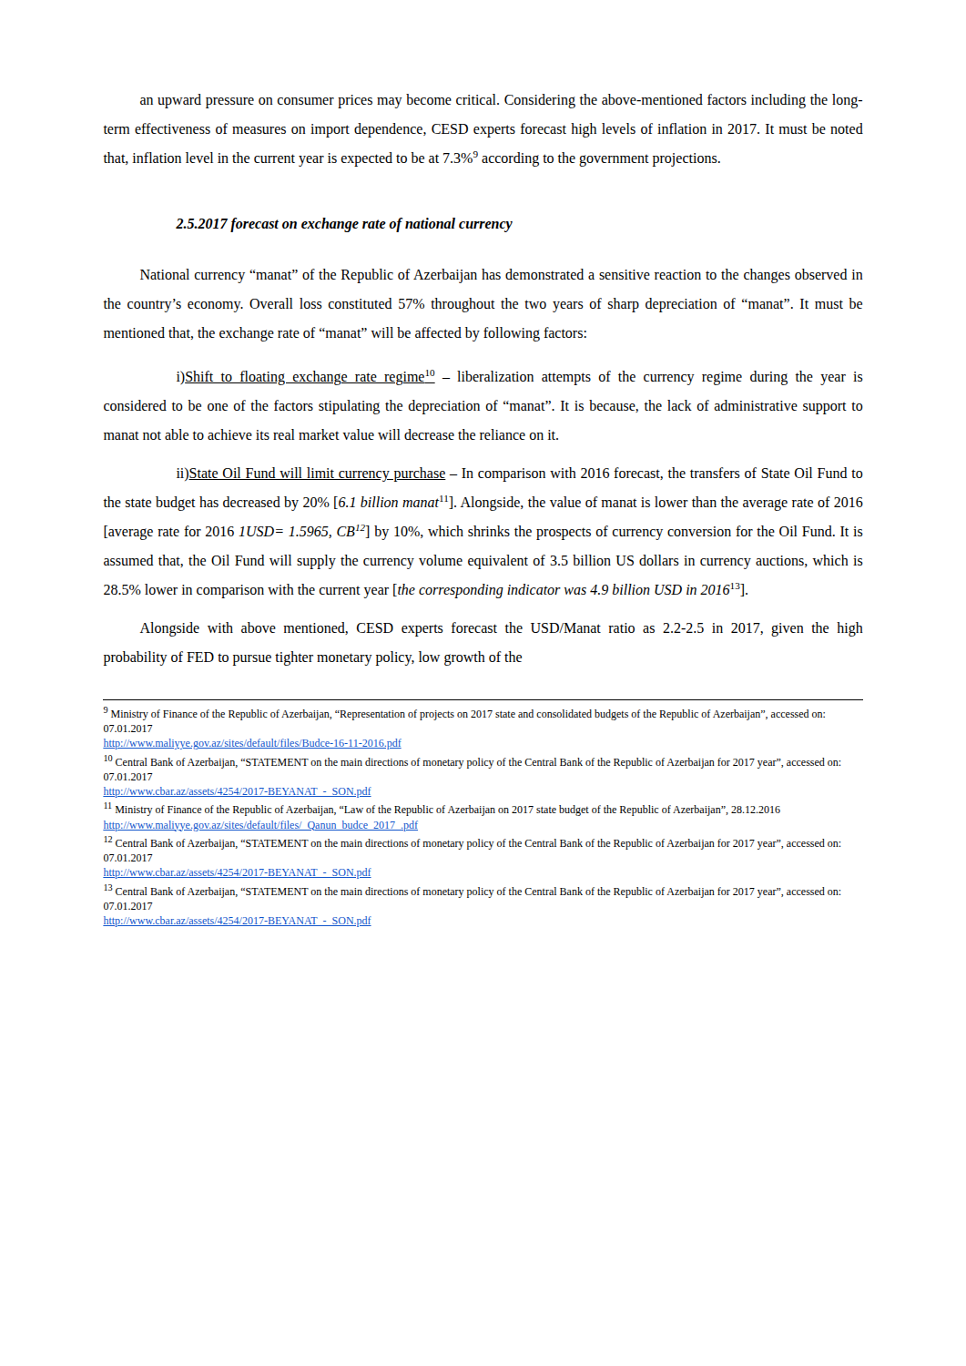an upward pressure on consumer prices may become critical. Considering the above-mentioned factors including the long-term effectiveness of measures on import dependence, CESD experts forecast high levels of inflation in 2017. It must be noted that, inflation level in the current year is expected to be at 7.3%9 according to the government projections.
2.5. 2017 forecast on exchange rate of national currency
National currency “manat” of the Republic of Azerbaijan has demonstrated a sensitive reaction to the changes observed in the country’s economy. Overall loss constituted 57% throughout the two years of sharp depreciation of “manat”. It must be mentioned that, the exchange rate of “manat” will be affected by following factors:
i) Shift to floating exchange rate regime10 – liberalization attempts of the currency regime during the year is considered to be one of the factors stipulating the depreciation of “manat”. It is because, the lack of administrative support to manat not able to achieve its real market value will decrease the reliance on it.
ii) State Oil Fund will limit currency purchase – In comparison with 2016 forecast, the transfers of State Oil Fund to the state budget has decreased by 20% [6.1 billion manat11]. Alongside, the value of manat is lower than the average rate of 2016 [average rate for 2016 1USD= 1.5965, CB12] by 10%, which shrinks the prospects of currency conversion for the Oil Fund. It is assumed that, the Oil Fund will supply the currency volume equivalent of 3.5 billion US dollars in currency auctions, which is 28.5% lower in comparison with the current year [the corresponding indicator was 4.9 billion USD in 201613].
Alongside with above mentioned, CESD experts forecast the USD/Manat ratio as 2.2-2.5 in 2017, given the high probability of FED to pursue tighter monetary policy, low growth of the
9 Ministry of Finance of the Republic of Azerbaijan, “Representation of projects on 2017 state and consolidated budgets of the Republic of Azerbaijan”, accessed on: 07.01.2017
http://www.maliyye.gov.az/sites/default/files/Budce-16-11-2016.pdf
10 Central Bank of Azerbaijan, “STATEMENT on the main directions of monetary policy of the Central Bank of the Republic of Azerbaijan for 2017 year”, accessed on: 07.01.2017
http://www.cbar.az/assets/4254/2017-BEYANAT_-_SON.pdf
11 Ministry of Finance of the Republic of Azerbaijan, “Law of the Republic of Azerbaijan on 2017 state budget of the Republic of Azerbaijan”, 28.12.2016
http://www.maliyye.gov.az/sites/default/files/_Qanun_budce_2017_.pdf
12 Central Bank of Azerbaijan, “STATEMENT on the main directions of monetary policy of the Central Bank of the Republic of Azerbaijan for 2017 year”, accessed on: 07.01.2017
http://www.cbar.az/assets/4254/2017-BEYANAT_-_SON.pdf
13 Central Bank of Azerbaijan, “STATEMENT on the main directions of monetary policy of the Central Bank of the Republic of Azerbaijan for 2017 year”, accessed on: 07.01.2017
http://www.cbar.az/assets/4254/2017-BEYANAT_-_SON.pdf